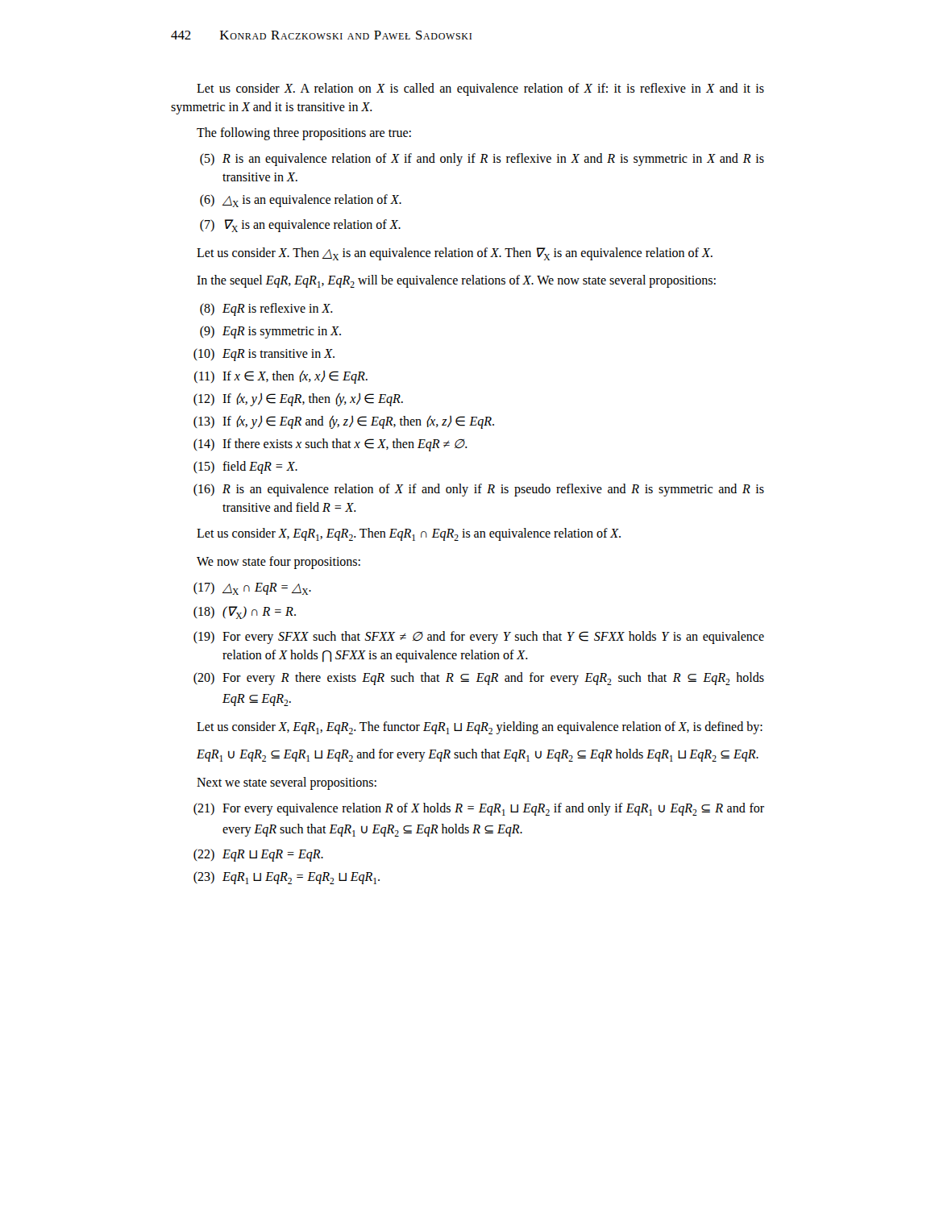442 Konrad Raczkowski and Paweł Sadowski
Let us consider X. A relation on X is called an equivalence relation of X if: it is reflexive in X and it is symmetric in X and it is transitive in X.
The following three propositions are true:
(5) R is an equivalence relation of X if and only if R is reflexive in X and R is symmetric in X and R is transitive in X.
(6)△X is an equivalence relation of X.
(7)∇X is an equivalence relation of X.
Let us consider X. Then △X is an equivalence relation of X. Then ∇X is an equivalence relation of X.
In the sequel EqR, EqR1, EqR2 will be equivalence relations of X. We now state several propositions:
(8) EqR is reflexive in X.
(9) EqR is symmetric in X.
(10) EqR is transitive in X.
(11) If x ∈ X, then ⟨x, x⟩ ∈ EqR.
(12) If ⟨x, y⟩ ∈ EqR, then ⟨y, x⟩ ∈ EqR.
(13) If ⟨x, y⟩ ∈ EqR and ⟨y, z⟩ ∈ EqR, then ⟨x, z⟩ ∈ EqR.
(14) If there exists x such that x ∈ X, then EqR ≠ ∅.
(15) field EqR = X.
(16) R is an equivalence relation of X if and only if R is pseudo reflexive and R is symmetric and R is transitive and field R = X.
Let us consider X, EqR1, EqR2. Then EqR1 ∩ EqR2 is an equivalence relation of X.
We now state four propositions:
(17)△X ∩ EqR = △X.
(18)(∇X) ∩ R = R.
(19) For every SFXX such that SFXX ≠ ∅ and for every Y such that Y ∈ SFXX holds Y is an equivalence relation of X holds ⋂ SFXX is an equivalence relation of X.
(20) For every R there exists EqR such that R ⊆ EqR and for every EqR2 such that R ⊆ EqR2 holds EqR ⊆ EqR2.
Let us consider X, EqR1, EqR2. The functor EqR1 ⊔ EqR2 yielding an equivalence relation of X, is defined by:
EqR1 ∪ EqR2 ⊆ EqR1 ⊔ EqR2 and for every EqR such that EqR1 ∪ EqR2 ⊆ EqR holds EqR1 ⊔ EqR2 ⊆ EqR.
Next we state several propositions:
(21) For every equivalence relation R of X holds R = EqR1 ⊔ EqR2 if and only if EqR1 ∪ EqR2 ⊆ R and for every EqR such that EqR1 ∪ EqR2 ⊆ EqR holds R ⊆ EqR.
(22) EqR ⊔ EqR = EqR.
(23) EqR1 ⊔ EqR2 = EqR2 ⊔ EqR1.